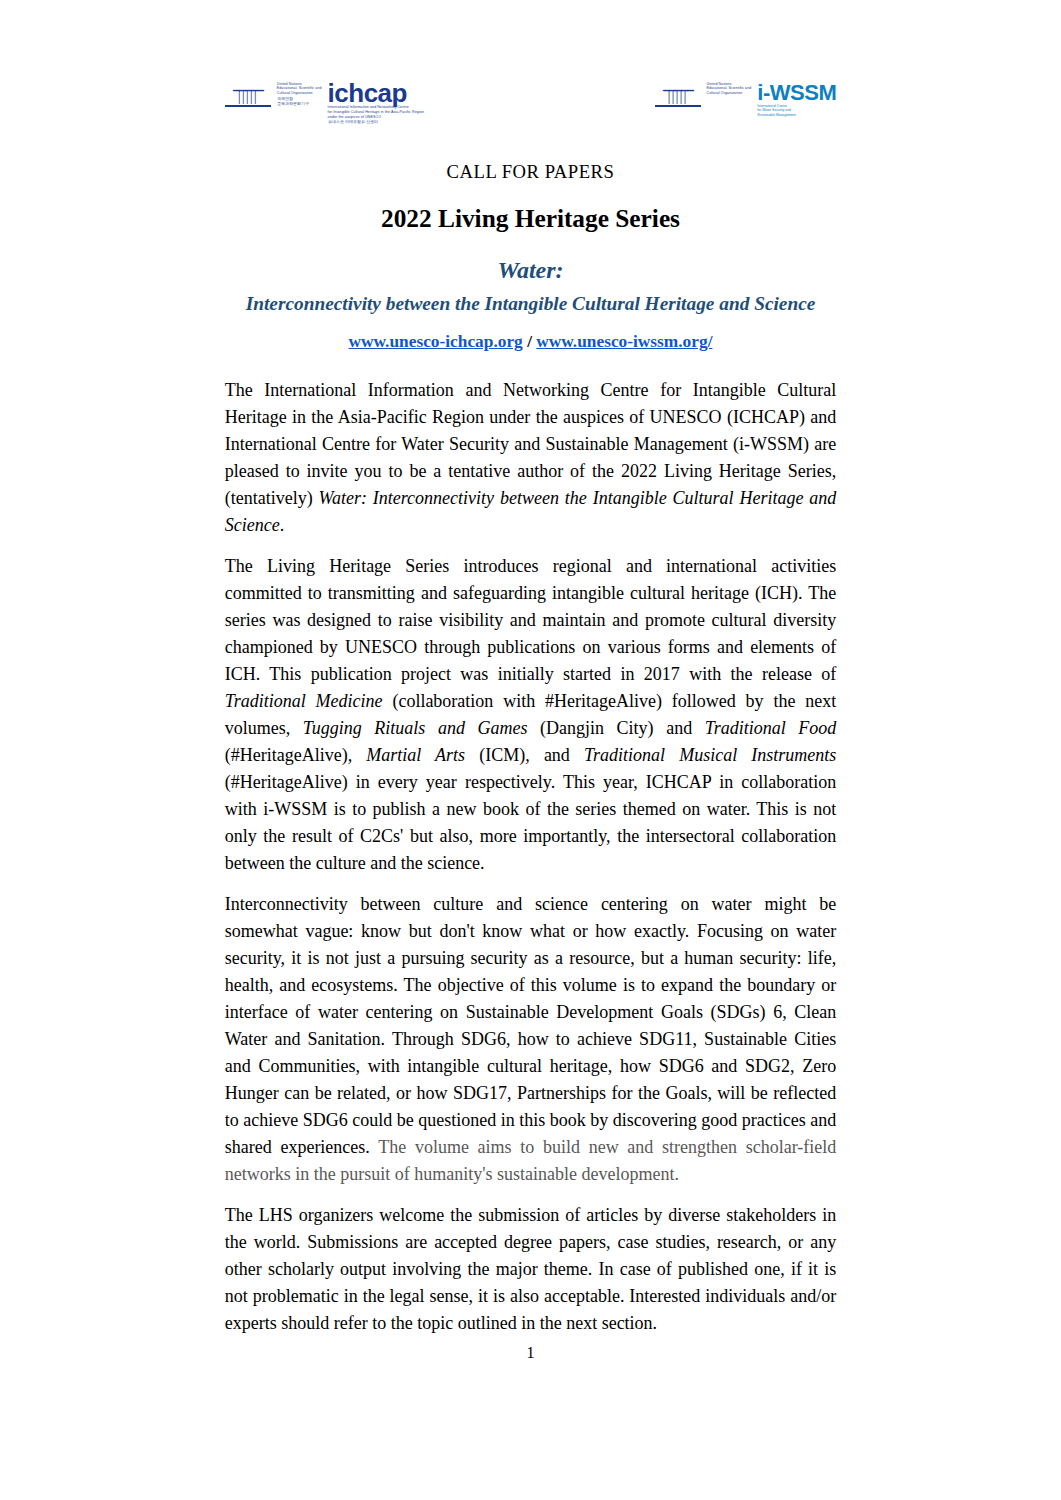▁▁▁▁▁ |||||
United Nations
Educational, Scientific and
Cultural Organization 국제연합
교육과학문화기구
ichcap
International Information and Networking Centre
for Intangible Cultural Heritage in the Asia-Pacific Region
under the auspices of UNESCO
유네스코 아태무형유산센터
▁▁▁▁▁ |||||
United Nations
Educational, Scientific and
Cultural Organization
i-WSSM
International Centre
for Water Security and
Sustainable Management
CALL FOR PAPERS
2022 Living Heritage Series
Water:
Interconnectivity between the Intangible Cultural Heritage and Science
www.unesco-ichcap.org / www.unesco-iwssm.org/
The International Information and Networking Centre for Intangible Cultural Heritage in the Asia-Pacific Region under the auspices of UNESCO (ICHCAP) and International Centre for Water Security and Sustainable Management (i-WSSM) are pleased to invite you to be a tentative author of the 2022 Living Heritage Series, (tentatively) Water: Interconnectivity between the Intangible Cultural Heritage and Science.
The Living Heritage Series introduces regional and international activities committed to transmitting and safeguarding intangible cultural heritage (ICH). The series was designed to raise visibility and maintain and promote cultural diversity championed by UNESCO through publications on various forms and elements of ICH. This publication project was initially started in 2017 with the release of Traditional Medicine (collaboration with #HeritageAlive) followed by the next volumes, Tugging Rituals and Games (Dangjin City) and Traditional Food (#HeritageAlive), Martial Arts (ICM), and Traditional Musical Instruments (#HeritageAlive) in every year respectively. This year, ICHCAP in collaboration with i-WSSM is to publish a new book of the series themed on water. This is not only the result of C2Cs' but also, more importantly, the intersectoral collaboration between the culture and the science.
Interconnectivity between culture and science centering on water might be somewhat vague: know but don't know what or how exactly. Focusing on water security, it is not just a pursuing security as a resource, but a human security: life, health, and ecosystems. The objective of this volume is to expand the boundary or interface of water centering on Sustainable Development Goals (SDGs) 6, Clean Water and Sanitation. Through SDG6, how to achieve SDG11, Sustainable Cities and Communities, with intangible cultural heritage, how SDG6 and SDG2, Zero Hunger can be related, or how SDG17, Partnerships for the Goals, will be reflected to achieve SDG6 could be questioned in this book by discovering good practices and shared experiences. The volume aims to build new and strengthen scholar-field networks in the pursuit of humanity's sustainable development.
The LHS organizers welcome the submission of articles by diverse stakeholders in the world. Submissions are accepted degree papers, case studies, research, or any other scholarly output involving the major theme. In case of published one, if it is not problematic in the legal sense, it is also acceptable. Interested individuals and/or experts should refer to the topic outlined in the next section.
1